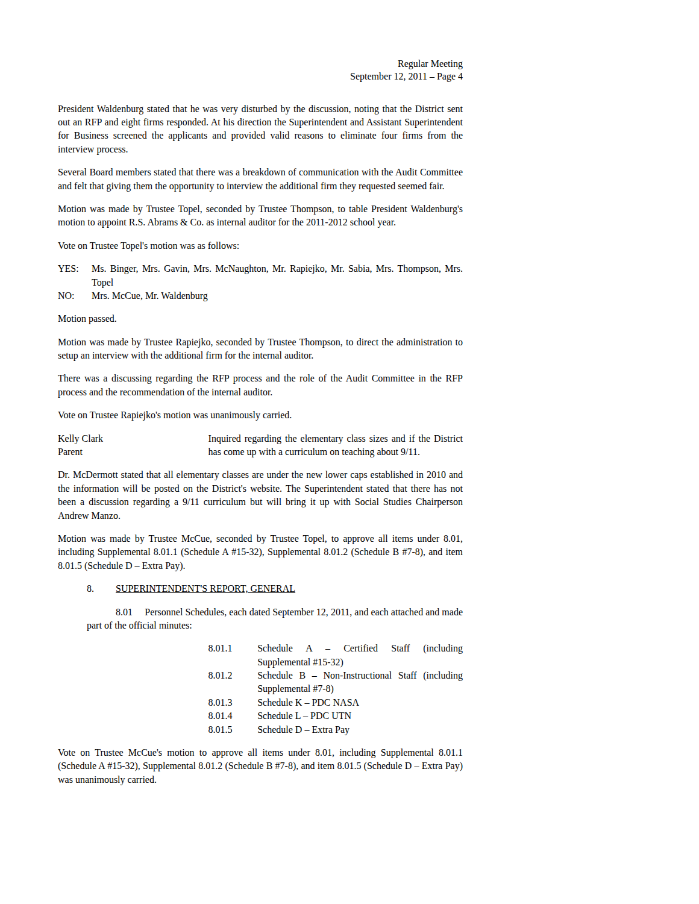Regular Meeting
September 12, 2011 – Page 4
President Waldenburg stated that he was very disturbed by the discussion, noting that the District sent out an RFP and eight firms responded. At his direction the Superintendent and Assistant Superintendent for Business screened the applicants and provided valid reasons to eliminate four firms from the interview process.
Several Board members stated that there was a breakdown of communication with the Audit Committee and felt that giving them the opportunity to interview the additional firm they requested seemed fair.
Motion was made by Trustee Topel, seconded by Trustee Thompson, to table President Waldenburg's motion to appoint R.S. Abrams & Co. as internal auditor for the 2011-2012 school year.
Vote on Trustee Topel's motion was as follows:
YES: Ms. Binger, Mrs. Gavin, Mrs. McNaughton, Mr. Rapiejko, Mr. Sabia, Mrs. Thompson, Mrs. Topel
NO: Mrs. McCue, Mr. Waldenburg
Motion passed.
Motion was made by Trustee Rapiejko, seconded by Trustee Thompson, to direct the administration to setup an interview with the additional firm for the internal auditor.
There was a discussing regarding the RFP process and the role of the Audit Committee in the RFP process and the recommendation of the internal auditor.
Vote on Trustee Rapiejko's motion was unanimously carried.
Kelly Clark
Parent
Inquired regarding the elementary class sizes and if the District has come up with a curriculum on teaching about 9/11.
Dr. McDermott stated that all elementary classes are under the new lower caps established in 2010 and the information will be posted on the District's website. The Superintendent stated that there has not been a discussion regarding a 9/11 curriculum but will bring it up with Social Studies Chairperson Andrew Manzo.
Motion was made by Trustee McCue, seconded by Trustee Topel, to approve all items under 8.01, including Supplemental 8.01.1 (Schedule A #15-32), Supplemental 8.01.2 (Schedule B #7-8), and item 8.01.5 (Schedule D – Extra Pay).
8. SUPERINTENDENT'S REPORT, GENERAL
8.01 Personnel Schedules, each dated September 12, 2011, and each attached and made part of the official minutes:
8.01.1 Schedule A – Certified Staff (including Supplemental #15-32)
8.01.2 Schedule B – Non-Instructional Staff (including Supplemental #7-8)
8.01.3 Schedule K – PDC NASA
8.01.4 Schedule L – PDC UTN
8.01.5 Schedule D – Extra Pay
Vote on Trustee McCue's motion to approve all items under 8.01, including Supplemental 8.01.1 (Schedule A #15-32), Supplemental 8.01.2 (Schedule B #7-8), and item 8.01.5 (Schedule D – Extra Pay) was unanimously carried.